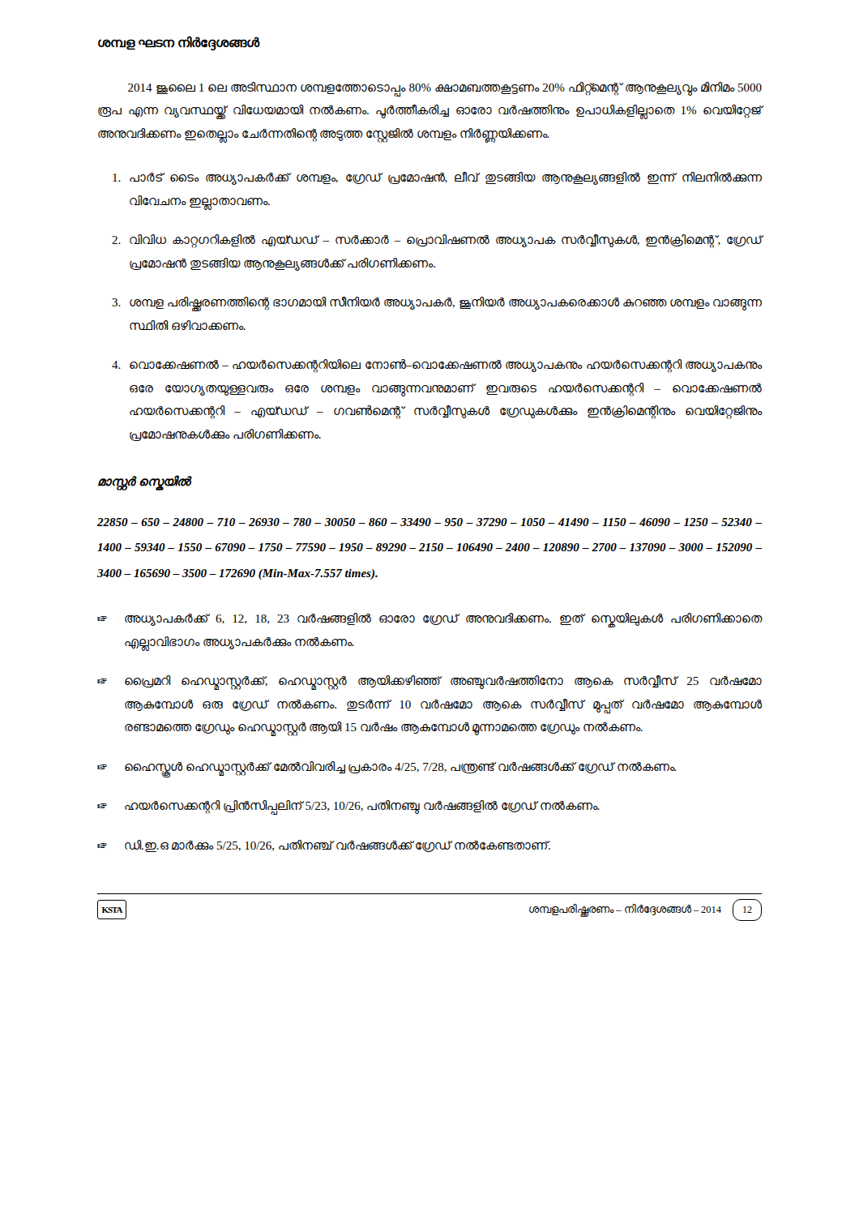ശമ്പള ഘടന നിർദ്ദേശങ്ങൾ
2014 ജൂലൈ 1 ലെ അടിസ്ഥാന ശമ്പളത്തോടൊപ്പം 80% ക്ഷാമബത്തകൂട്ടണം 20% ഫിറ്റ്മെന്റ് ആനുകൂല്യവും മിനിമം 5000 രൂപ എന്ന വ്യവസ്ഥയ്ക്ക് വിധേയമായി നൽകണം. പൂർത്തീകരിച്ച ഓരോ വർഷത്തിനും ഉപാധികളില്ലാതെ 1% വെയിറ്റേജ് അനുവദിക്കണം ഇതെല്ലാം ചേർന്നതിന്റെ അടുത്ത സ്റ്റേജിൽ ശമ്പളം നിർണ്ണയിക്കണം.
പാർട് ടൈം അധ്യാപകർക്ക് ശമ്പളം, ഗ്രേഡ് പ്രമോഷൻ, ലീവ് തുടങ്ങിയ ആനുകൂല്യങ്ങളിൽ ഇന്ന് നിലനിൽക്കുന്ന വിവേചനം ഇല്ലാതാവണം.
വിവിധ കാറ്റഗറികളിൽ എയ്ഡഡ് – സർക്കാർ – പ്രൊവിഷണൽ അധ്യാപക സർവ്വീസുകൾ, ഇൻക്രിമെന്റ്, ഗ്രേഡ് പ്രമോഷൻ തുടങ്ങിയ ആനുകൂല്യങ്ങൾക്ക് പരിഗണിക്കണം.
ശമ്പള പരിഷ്ക്കരണത്തിന്റെ ഭാഗമായി സീനിയർ അധ്യാപകർ, ജൂനിയർ അധ്യാപകരെക്കാൾ കുറഞ്ഞ ശമ്പളം വാങ്ങുന്ന സ്ഥിതി ഒഴിവാക്കണം.
വൊക്കേഷണൽ – ഹയർസെക്കന്ററിയിലെ നോൺ–വൊക്കേഷണൽ അധ്യാപകനും ഹയർസെക്കന്ററി അധ്യാപകനും ഒരേ യോഗ്യതയുള്ളവരും ഒരേ ശമ്പളം വാങ്ങുന്നവനുമാണ് ഇവരുടെ ഹയർസെക്കന്ററി – വൊക്കേഷണൽ ഹയർസെക്കന്ററി – എയ്ഡഡ് – ഗവൺമെന്റ് സർവ്വീസുകൾ ഗ്രേഡുകൾക്കും ഇൻക്രിമെന്റിനും വെയിറ്റേജിനും പ്രമോഷനുകൾക്കും പരിഗണിക്കണം.
മാസ്റ്റർ സ്കെയിൽ
22850 – 650 – 24800 – 710 – 26930 – 780 – 30050 – 860 – 33490 – 950 – 37290 – 1050 – 41490 – 1150 – 46090 – 1250 – 52340 – 1400 – 59340 – 1550 – 67090 – 1750 – 77590 – 1950 – 89290 – 2150 – 106490 – 2400 – 120890 – 2700 – 137090 – 3000 – 152090 – 3400 – 165690 – 3500 – 172690 (Min-Max-7.557 times).
അധ്യാപകർക്ക് 6, 12, 18, 23 വർഷങ്ങളിൽ ഓരോ ഗ്രേഡ് അനുവദിക്കണം. ഇത് സ്കെയിലുകൾ പരിഗണിക്കാതെ എല്ലാവിഭാഗം അധ്യാപകർക്കും നൽകണം.
പ്രൈമറി ഹെഡ്മാസ്റ്റർക്ക്, ഹെഡ്മാസ്റ്റർ ആയിക്കഴിഞ്ഞ് അഞ്ചുവർഷത്തിനോ ആകെ സർവ്വീസ് 25 വർഷമോ ആകുമ്പോൾ ഒരു ഗ്രേഡ് നൽകണം. തുടർന്ന് 10 വർഷമോ ആകെ സർവ്വീസ് മുപ്പത് വർഷമോ ആകുമ്പോൾ രണ്ടാമത്തെ ഗ്രേഡും ഹെഡ്മാസ്റ്റർ ആയി 15 വർഷം ആകുമ്പോൾ മൂന്നാമത്തെ ഗ്രേഡും നൽകണം.
ഹൈസ്കൂൾ ഹെഡ്മാസ്റ്റർക്ക് മേൽവിവരിച്ച പ്രകാരം 4/25, 7/28, പന്ത്രണ്ട് വർഷങ്ങൾക്ക് ഗ്രേഡ് നൽകണം.
ഹയർസെക്കന്ററി പ്രിൻസിപ്പലിന് 5/23, 10/26, പതിനഞ്ചു വർഷങ്ങളിൽ ഗ്രേഡ് നൽകണം.
ഡി.ഇ.ഒ മാർക്കും 5/25, 10/26, പതിനഞ്ച് വർഷങ്ങൾക്ക് ഗ്രേഡ് നൽകേണ്ടതാണ്.
KSTA
ശമ്പളപരിഷ്ക്കരണം – നിർദ്ദേശങ്ങൾ – 2014 12